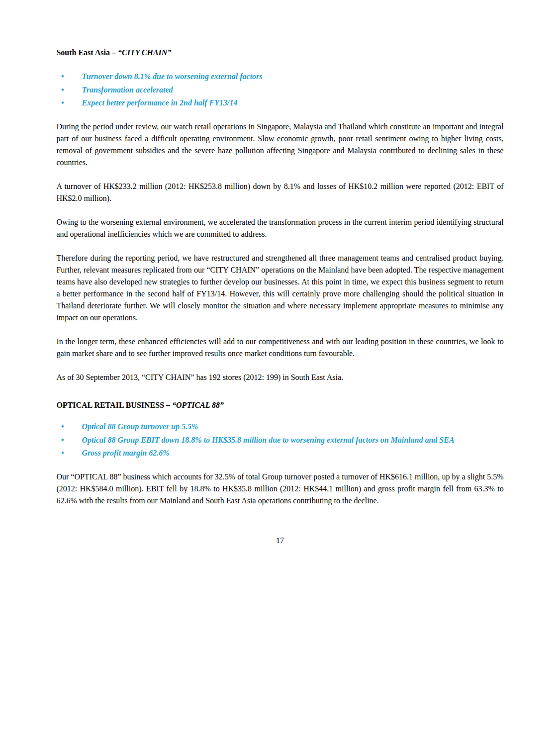South East Asia – “CITY CHAIN”
Turnover down 8.1% due to worsening external factors
Transformation accelerated
Expect better performance in 2nd half FY13/14
During the period under review, our watch retail operations in Singapore, Malaysia and Thailand which constitute an important and integral part of our business faced a difficult operating environment. Slow economic growth, poor retail sentiment owing to higher living costs, removal of government subsidies and the severe haze pollution affecting Singapore and Malaysia contributed to declining sales in these countries.
A turnover of HK$233.2 million (2012: HK$253.8 million) down by 8.1% and losses of HK$10.2 million were reported (2012: EBIT of HK$2.0 million).
Owing to the worsening external environment, we accelerated the transformation process in the current interim period identifying structural and operational inefficiencies which we are committed to address.
Therefore during the reporting period, we have restructured and strengthened all three management teams and centralised product buying. Further, relevant measures replicated from our “CITY CHAIN” operations on the Mainland have been adopted. The respective management teams have also developed new strategies to further develop our businesses. At this point in time, we expect this business segment to return a better performance in the second half of FY13/14. However, this will certainly prove more challenging should the political situation in Thailand deteriorate further. We will closely monitor the situation and where necessary implement appropriate measures to minimise any impact on our operations.
In the longer term, these enhanced efficiencies will add to our competitiveness and with our leading position in these countries, we look to gain market share and to see further improved results once market conditions turn favourable.
As of 30 September 2013, “CITY CHAIN” has 192 stores (2012: 199) in South East Asia.
OPTICAL RETAIL BUSINESS – “OPTICAL 88”
Optical 88 Group turnover up 5.5%
Optical 88 Group EBIT down 18.8% to HK$35.8 million due to worsening external factors on Mainland and SEA
Gross profit margin 62.6%
Our “OPTICAL 88” business which accounts for 32.5% of total Group turnover posted a turnover of HK$616.1 million, up by a slight 5.5% (2012: HK$584.0 million). EBIT fell by 18.8% to HK$35.8 million (2012: HK$44.1 million) and gross profit margin fell from 63.3% to 62.6% with the results from our Mainland and South East Asia operations contributing to the decline.
17